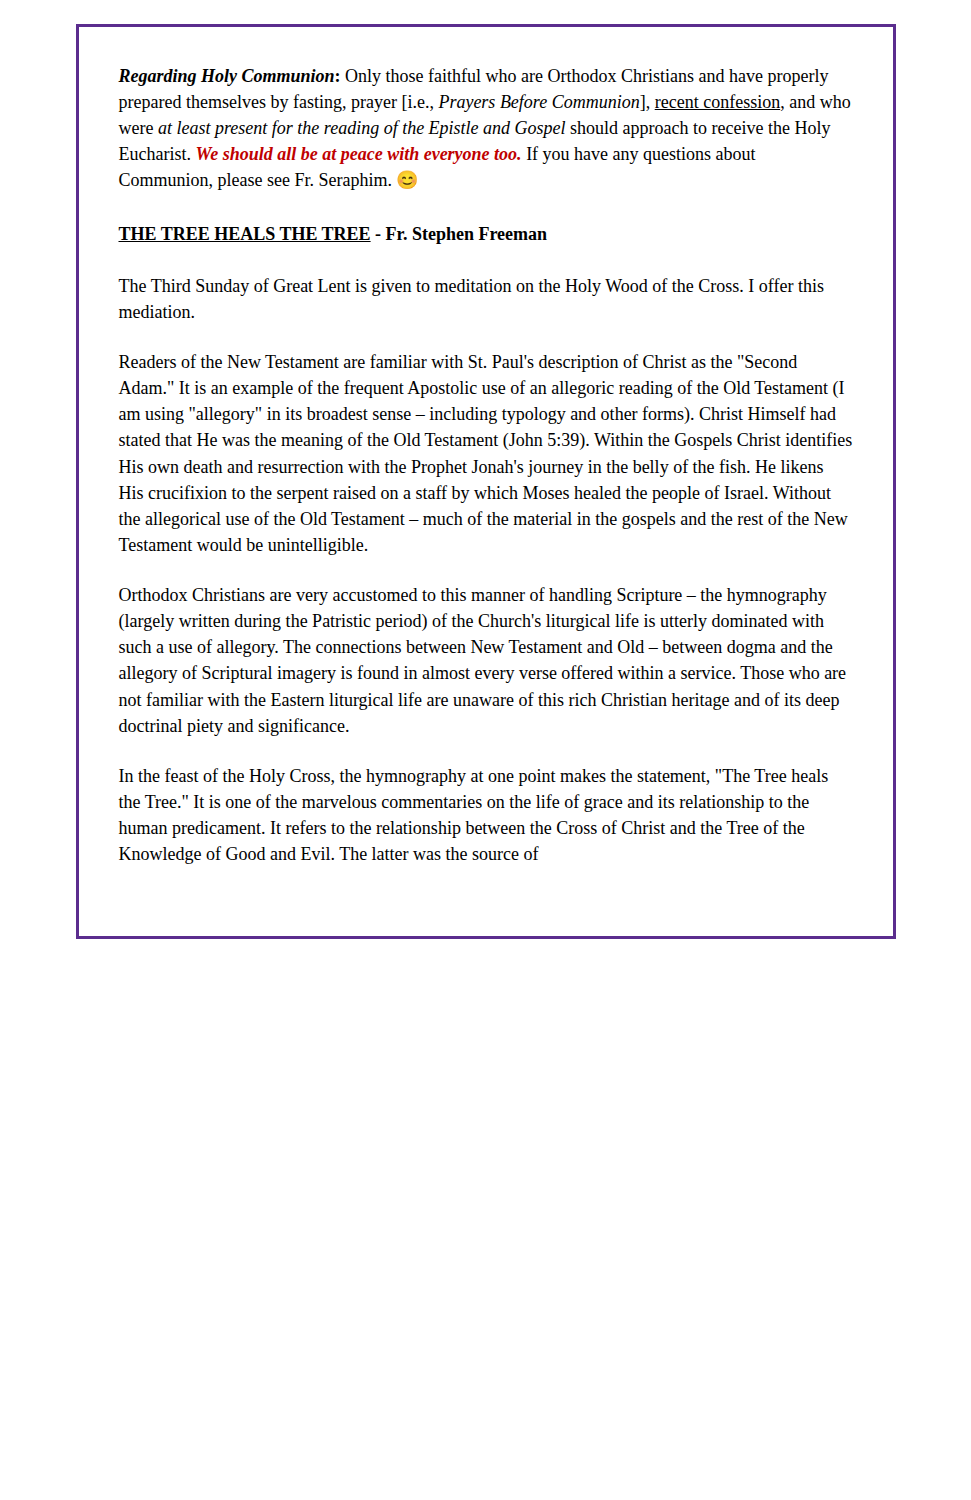Regarding Holy Communion: Only those faithful who are Orthodox Christians and have properly prepared themselves by fasting, prayer [i.e., Prayers Before Communion], recent confession, and who were at least present for the reading of the Epistle and Gospel should approach to receive the Holy Eucharist. We should all be at peace with everyone too. If you have any questions about Communion, please see Fr. Seraphim. 😊
THE TREE HEALS THE TREE - Fr. Stephen Freeman
The Third Sunday of Great Lent is given to meditation on the Holy Wood of the Cross. I offer this mediation.
Readers of the New Testament are familiar with St. Paul's description of Christ as the "Second Adam." It is an example of the frequent Apostolic use of an allegoric reading of the Old Testament (I am using "allegory" in its broadest sense – including typology and other forms). Christ Himself had stated that He was the meaning of the Old Testament (John 5:39). Within the Gospels Christ identifies His own death and resurrection with the Prophet Jonah's journey in the belly of the fish. He likens His crucifixion to the serpent raised on a staff by which Moses healed the people of Israel. Without the allegorical use of the Old Testament – much of the material in the gospels and the rest of the New Testament would be unintelligible.
Orthodox Christians are very accustomed to this manner of handling Scripture – the hymnography (largely written during the Patristic period) of the Church's liturgical life is utterly dominated with such a use of allegory. The connections between New Testament and Old – between dogma and the allegory of Scriptural imagery is found in almost every verse offered within a service. Those who are not familiar with the Eastern liturgical life are unaware of this rich Christian heritage and of its deep doctrinal piety and significance.
In the feast of the Holy Cross, the hymnography at one point makes the statement, "The Tree heals the Tree." It is one of the marvelous commentaries on the life of grace and its relationship to the human predicament. It refers to the relationship between the Cross of Christ and the Tree of the Knowledge of Good and Evil. The latter was the source of